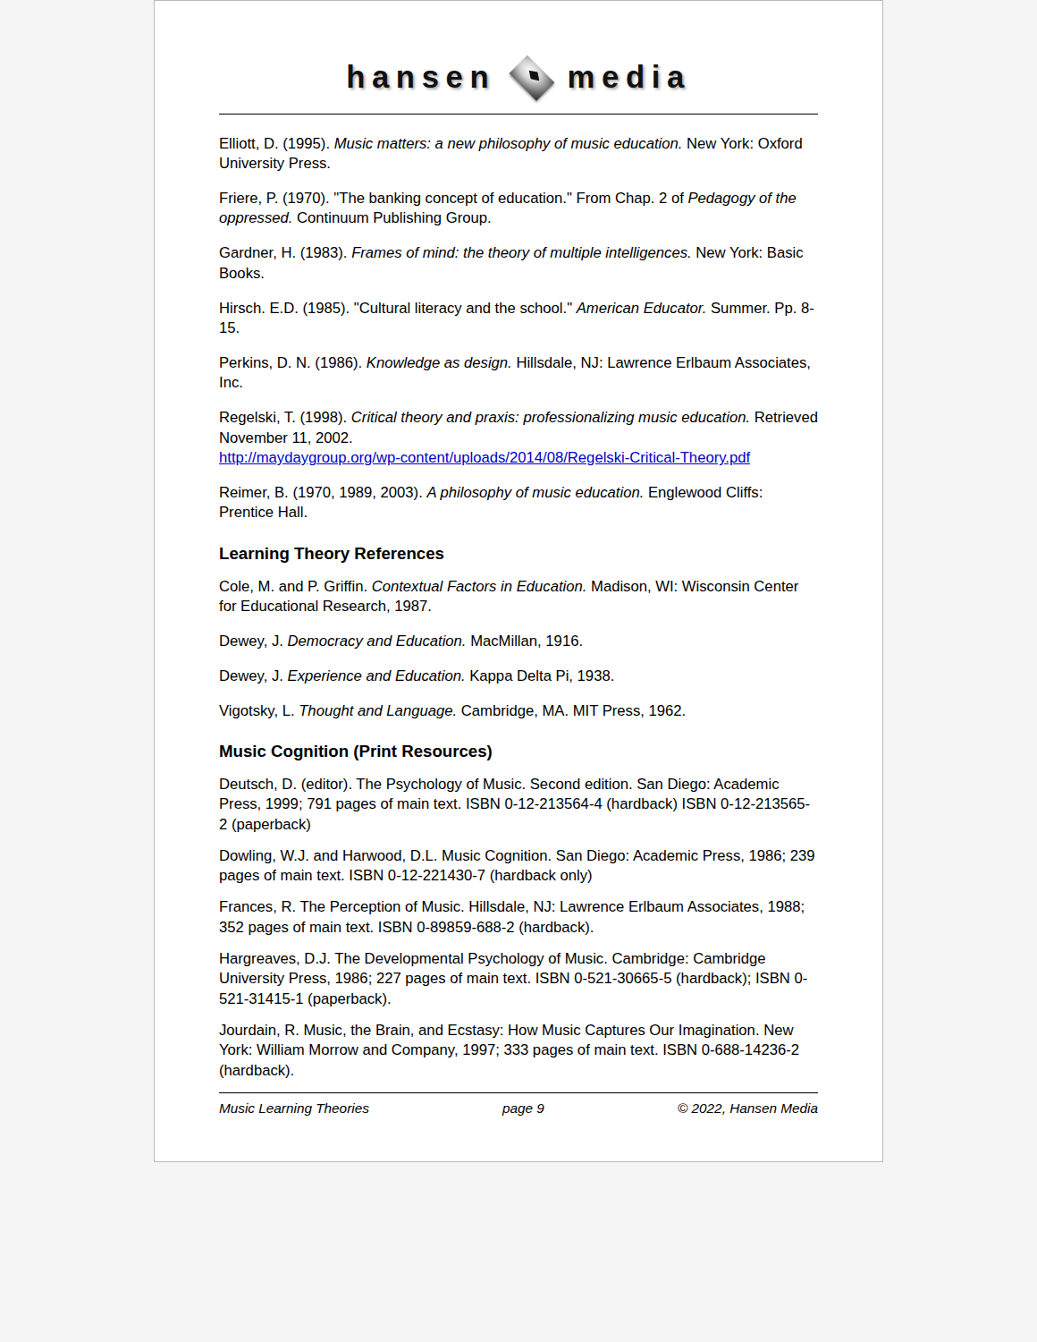hansen media
Elliott, D. (1995). Music matters: a new philosophy of music education. New York: Oxford University Press.
Friere, P. (1970). "The banking concept of education." From Chap. 2 of Pedagogy of the oppressed. Continuum Publishing Group.
Gardner, H. (1983). Frames of mind: the theory of multiple intelligences. New York: Basic Books.
Hirsch. E.D. (1985). "Cultural literacy and the school." American Educator. Summer. Pp. 8-15.
Perkins, D. N. (1986). Knowledge as design. Hillsdale, NJ: Lawrence Erlbaum Associates, Inc.
Regelski, T. (1998). Critical theory and praxis: professionalizing music education. Retrieved November 11, 2002.
http://maydaygroup.org/wp-content/uploads/2014/08/Regelski-Critical-Theory.pdf
Reimer, B. (1970, 1989, 2003). A philosophy of music education. Englewood Cliffs: Prentice Hall.
Learning Theory References
Cole, M. and P. Griffin. Contextual Factors in Education. Madison, WI: Wisconsin Center for Educational Research, 1987.
Dewey, J. Democracy and Education. MacMillan, 1916.
Dewey, J. Experience and Education. Kappa Delta Pi, 1938.
Vigotsky, L. Thought and Language. Cambridge, MA. MIT Press, 1962.
Music Cognition (Print Resources)
Deutsch, D. (editor). The Psychology of Music. Second edition. San Diego: Academic Press, 1999; 791 pages of main text. ISBN 0-12-213564-4 (hardback) ISBN 0-12-213565-2 (paperback)
Dowling, W.J. and Harwood, D.L. Music Cognition. San Diego: Academic Press, 1986; 239 pages of main text. ISBN 0-12-221430-7 (hardback only)
Frances, R. The Perception of Music. Hillsdale, NJ: Lawrence Erlbaum Associates, 1988; 352 pages of main text. ISBN 0-89859-688-2 (hardback).
Hargreaves, D.J. The Developmental Psychology of Music. Cambridge: Cambridge University Press, 1986; 227 pages of main text. ISBN 0-521-30665-5 (hardback); ISBN 0-521-31415-1 (paperback).
Jourdain, R. Music, the Brain, and Ecstasy: How Music Captures Our Imagination. New York: William Morrow and Company, 1997; 333 pages of main text. ISBN 0-688-14236-2 (hardback).
Music Learning Theories
page 9
© 2022, Hansen Media